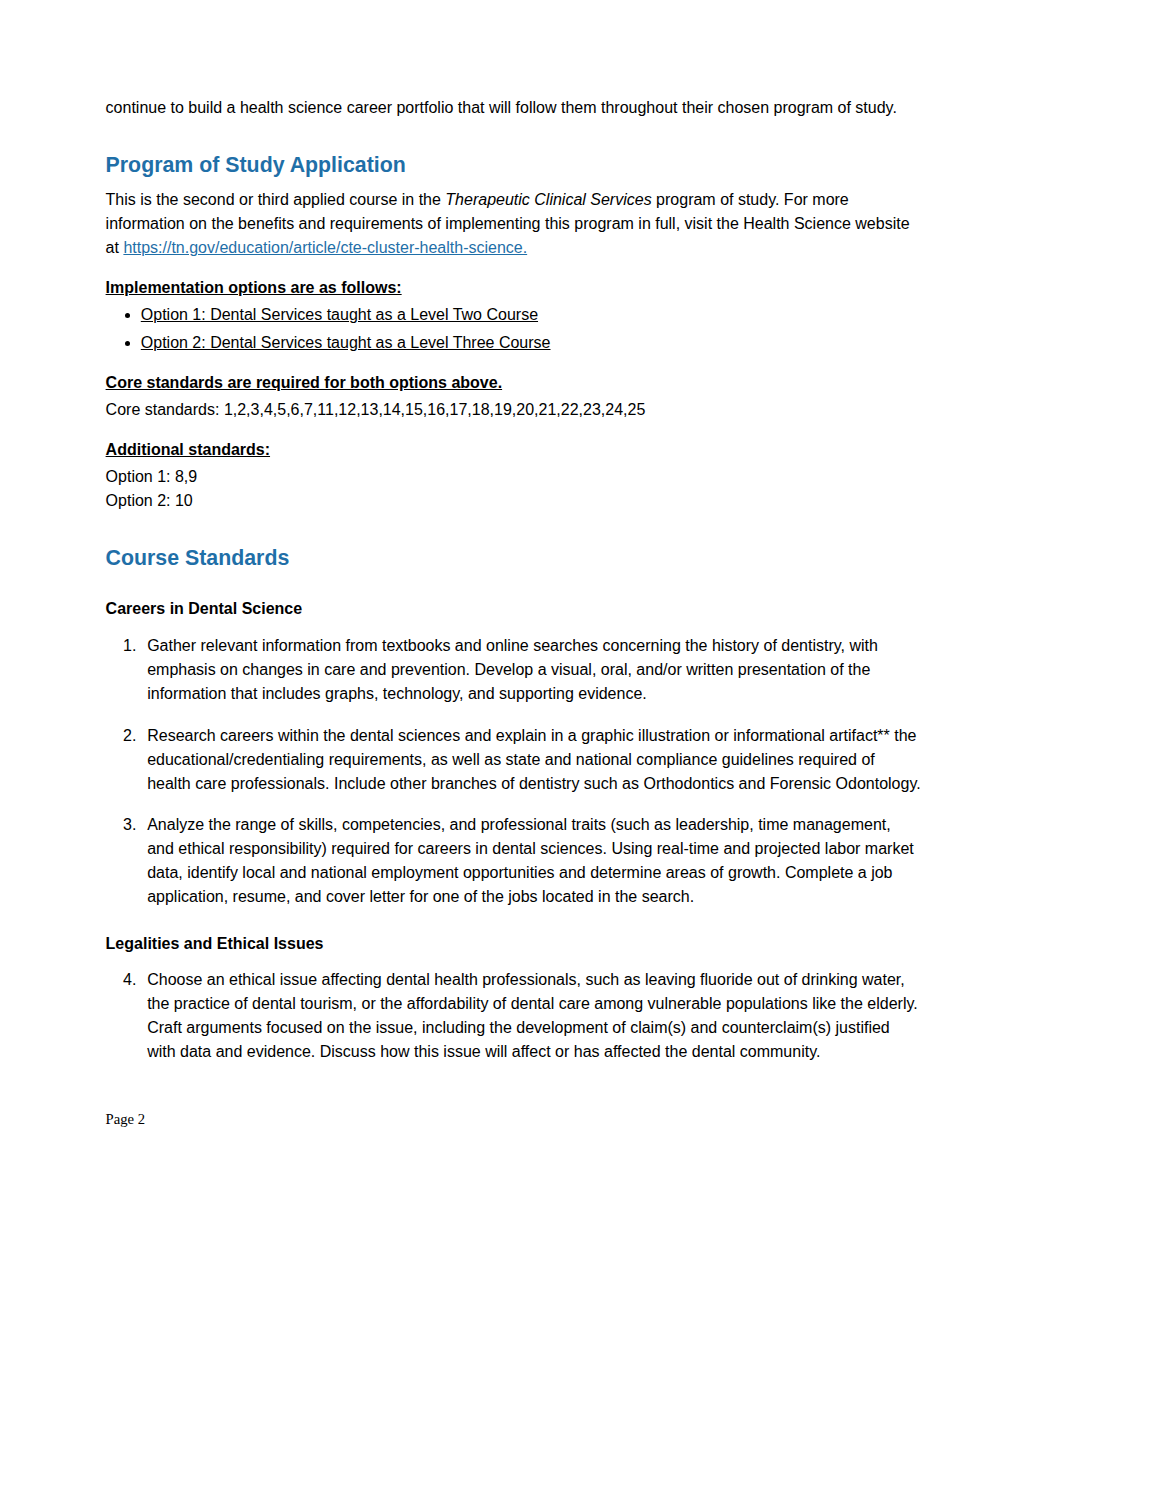continue to build a health science career portfolio that will follow them throughout their chosen program of study.
Program of Study Application
This is the second or third applied course in the Therapeutic Clinical Services program of study. For more information on the benefits and requirements of implementing this program in full, visit the Health Science website at https://tn.gov/education/article/cte-cluster-health-science.
Implementation options are as follows:
Option 1: Dental Services taught as a Level Two Course
Option 2: Dental Services taught as a Level Three Course
Core standards are required for both options above.
Core standards: 1,2,3,4,5,6,7,11,12,13,14,15,16,17,18,19,20,21,22,23,24,25
Additional standards:
Option 1: 8,9
Option 2: 10
Course Standards
Careers in Dental Science
Gather relevant information from textbooks and online searches concerning the history of dentistry, with emphasis on changes in care and prevention. Develop a visual, oral, and/or written presentation of the information that includes graphs, technology, and supporting evidence.
Research careers within the dental sciences and explain in a graphic illustration or informational artifact** the educational/credentialing requirements, as well as state and national compliance guidelines required of health care professionals. Include other branches of dentistry such as Orthodontics and Forensic Odontology.
Analyze the range of skills, competencies, and professional traits (such as leadership, time management, and ethical responsibility) required for careers in dental sciences. Using real-time and projected labor market data, identify local and national employment opportunities and determine areas of growth. Complete a job application, resume, and cover letter for one of the jobs located in the search.
Legalities and Ethical Issues
Choose an ethical issue affecting dental health professionals, such as leaving fluoride out of drinking water, the practice of dental tourism, or the affordability of dental care among vulnerable populations like the elderly. Craft arguments focused on the issue, including the development of claim(s) and counterclaim(s) justified with data and evidence. Discuss how this issue will affect or has affected the dental community.
Page 2